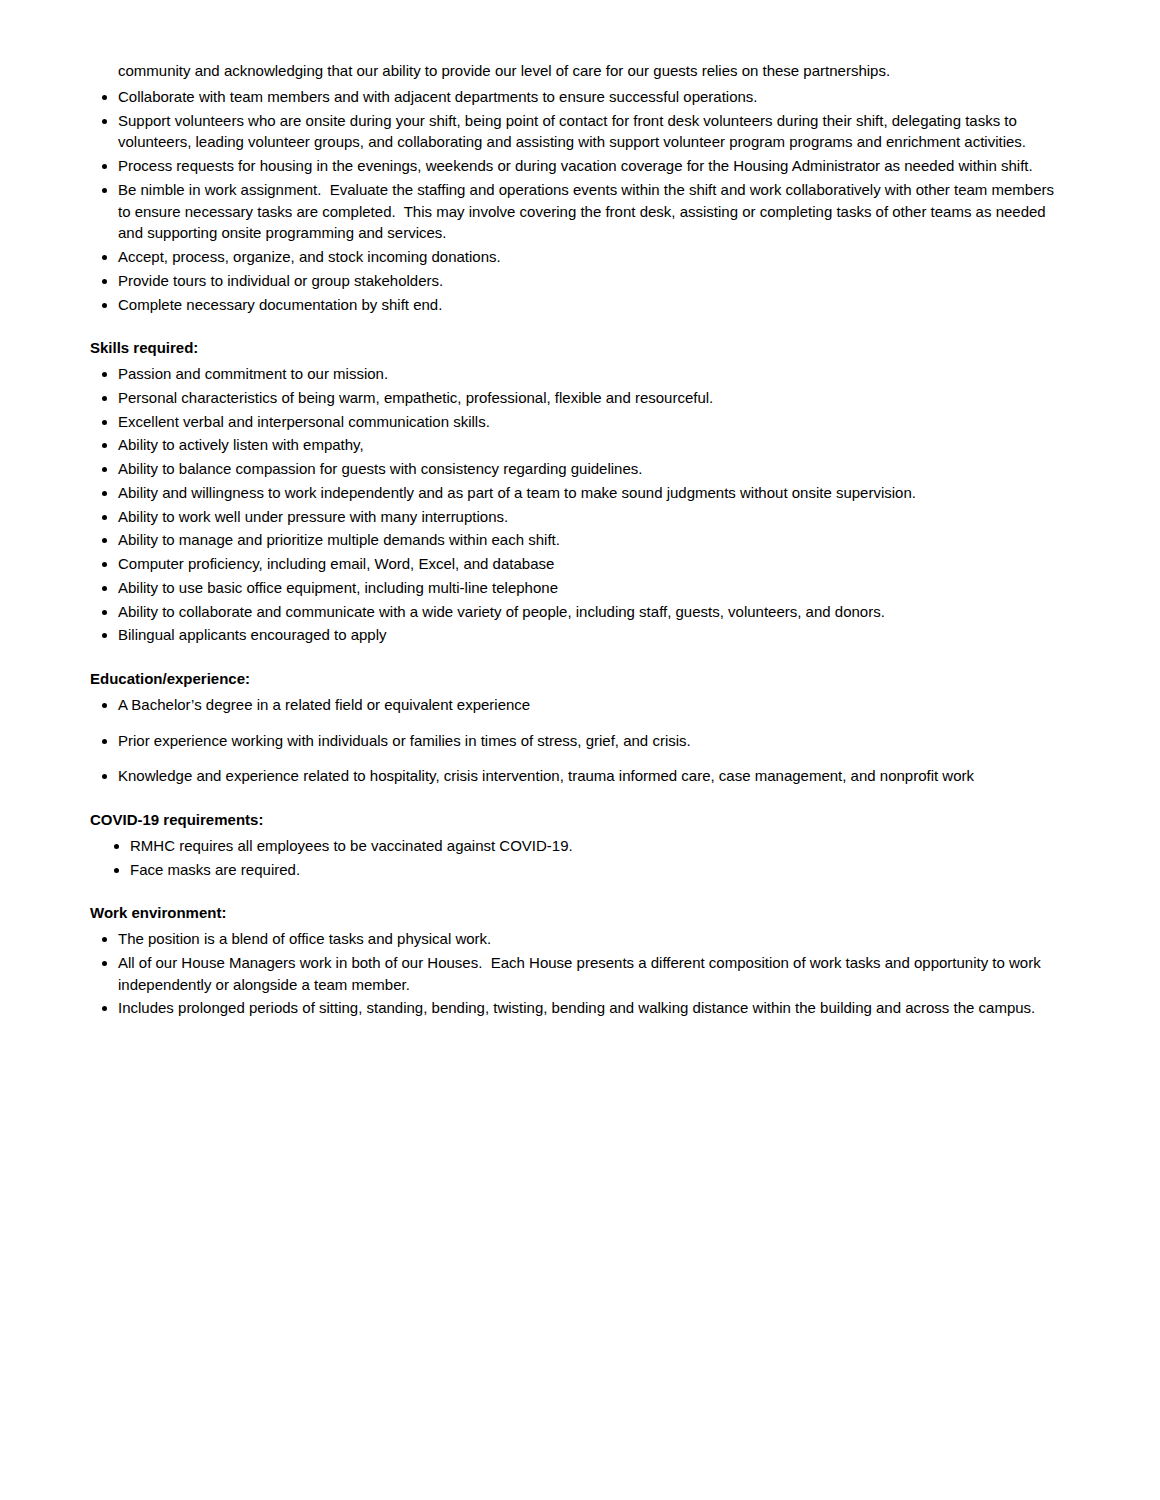community and acknowledging that our ability to provide our level of care for our guests relies on these partnerships.
Collaborate with team members and with adjacent departments to ensure successful operations.
Support volunteers who are onsite during your shift, being point of contact for front desk volunteers during their shift, delegating tasks to volunteers, leading volunteer groups, and collaborating and assisting with support volunteer program programs and enrichment activities.
Process requests for housing in the evenings, weekends or during vacation coverage for the Housing Administrator as needed within shift.
Be nimble in work assignment. Evaluate the staffing and operations events within the shift and work collaboratively with other team members to ensure necessary tasks are completed. This may involve covering the front desk, assisting or completing tasks of other teams as needed and supporting onsite programming and services.
Accept, process, organize, and stock incoming donations.
Provide tours to individual or group stakeholders.
Complete necessary documentation by shift end.
Skills required:
Passion and commitment to our mission.
Personal characteristics of being warm, empathetic, professional, flexible and resourceful.
Excellent verbal and interpersonal communication skills.
Ability to actively listen with empathy,
Ability to balance compassion for guests with consistency regarding guidelines.
Ability and willingness to work independently and as part of a team to make sound judgments without onsite supervision.
Ability to work well under pressure with many interruptions.
Ability to manage and prioritize multiple demands within each shift.
Computer proficiency, including email, Word, Excel, and database
Ability to use basic office equipment, including multi-line telephone
Ability to collaborate and communicate with a wide variety of people, including staff, guests, volunteers, and donors.
Bilingual applicants encouraged to apply
Education/experience:
A Bachelor’s degree in a related field or equivalent experience
Prior experience working with individuals or families in times of stress, grief, and crisis.
Knowledge and experience related to hospitality, crisis intervention, trauma informed care, case management, and nonprofit work
COVID-19 requirements:
RMHC requires all employees to be vaccinated against COVID-19.
Face masks are required.
Work environment:
The position is a blend of office tasks and physical work.
All of our House Managers work in both of our Houses. Each House presents a different composition of work tasks and opportunity to work independently or alongside a team member.
Includes prolonged periods of sitting, standing, bending, twisting, bending and walking distance within the building and across the campus.